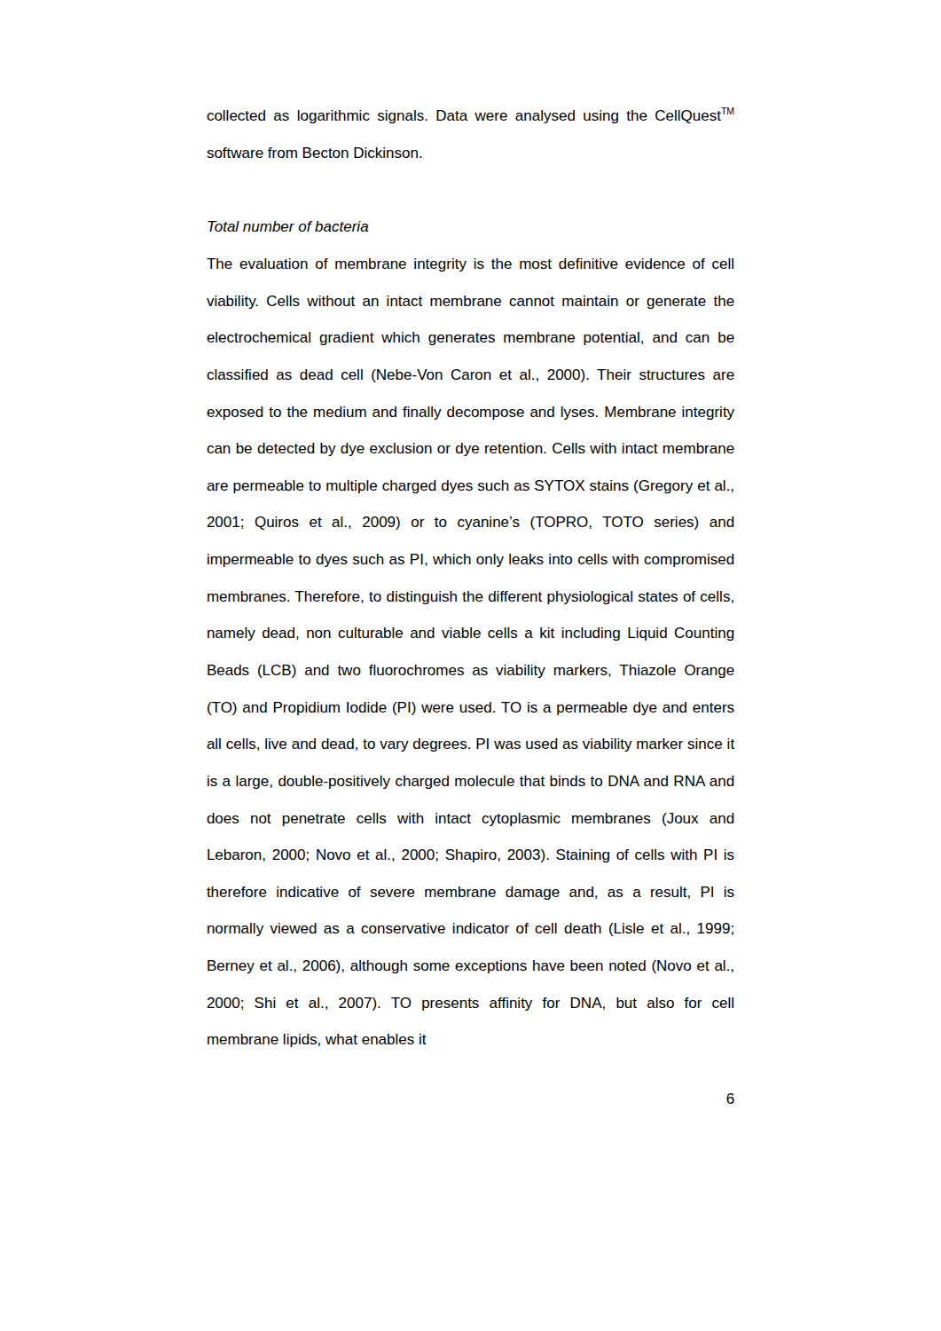collected as logarithmic signals. Data were analysed using the CellQuestTM software from Becton Dickinson.
Total number of bacteria
The evaluation of membrane integrity is the most definitive evidence of cell viability. Cells without an intact membrane cannot maintain or generate the electrochemical gradient which generates membrane potential, and can be classified as dead cell (Nebe-Von Caron et al., 2000). Their structures are exposed to the medium and finally decompose and lyses. Membrane integrity can be detected by dye exclusion or dye retention. Cells with intact membrane are permeable to multiple charged dyes such as SYTOX stains (Gregory et al., 2001; Quiros et al., 2009) or to cyanine’s (TOPRO, TOTO series) and impermeable to dyes such as PI, which only leaks into cells with compromised membranes. Therefore, to distinguish the different physiological states of cells, namely dead, non culturable and viable cells a kit including Liquid Counting Beads (LCB) and two fluorochromes as viability markers, Thiazole Orange (TO) and Propidium Iodide (PI) were used. TO is a permeable dye and enters all cells, live and dead, to vary degrees. PI was used as viability marker since it is a large, double-positively charged molecule that binds to DNA and RNA and does not penetrate cells with intact cytoplasmic membranes (Joux and Lebaron, 2000; Novo et al., 2000; Shapiro, 2003). Staining of cells with PI is therefore indicative of severe membrane damage and, as a result, PI is normally viewed as a conservative indicator of cell death (Lisle et al., 1999; Berney et al., 2006), although some exceptions have been noted (Novo et al., 2000; Shi et al., 2007). TO presents affinity for DNA, but also for cell membrane lipids, what enables it
6